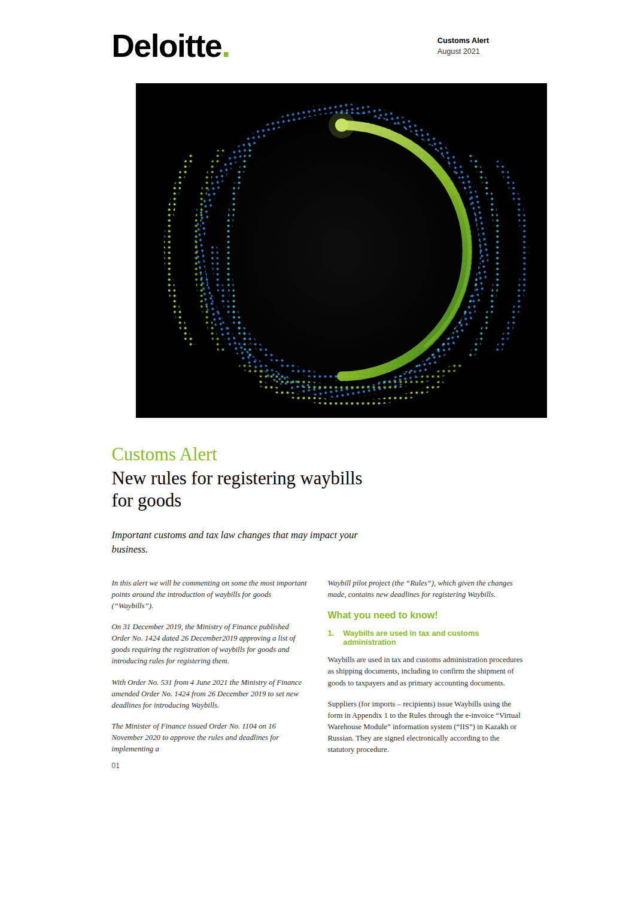Deloitte.
Customs Alert
August 2021
Customs Alert
New rules for registering waybills
for goods
Important customs and tax law changes that may impact your business.
In this alert we will be commenting on some the most important points around the introduction of waybills for goods (“Waybills”).
On 31 December 2019, the Ministry of Finance published Order No. 1424 dated 26 December2019 approving a list of goods requiring the registration of waybills for goods and introducing rules for registering them.
With Order No. 531 from 4 June 2021 the Ministry of Finance amended Order No. 1424 from 26 December 2019 to set new deadlines for introducing Waybills.
The Minister of Finance issued Order No. 1104 on 16 November 2020 to approve the rules and deadlines for implementing a
Waybill pilot project (the “Rules”), which given the changes made, contains new deadlines for registering Waybills.
What you need to know!
1. Waybills are used in tax and customs administration
Waybills are used in tax and customs administration procedures as shipping documents, including to confirm the shipment of goods to taxpayers and as primary accounting documents.
Suppliers (for imports – recipients) issue Waybills using the form in Appendix 1 to the Rules through the e-invoice “Virtual Warehouse Module” information system (“IIS”) in Kazakh or Russian. They are signed electronically according to the statutory procedure.
01